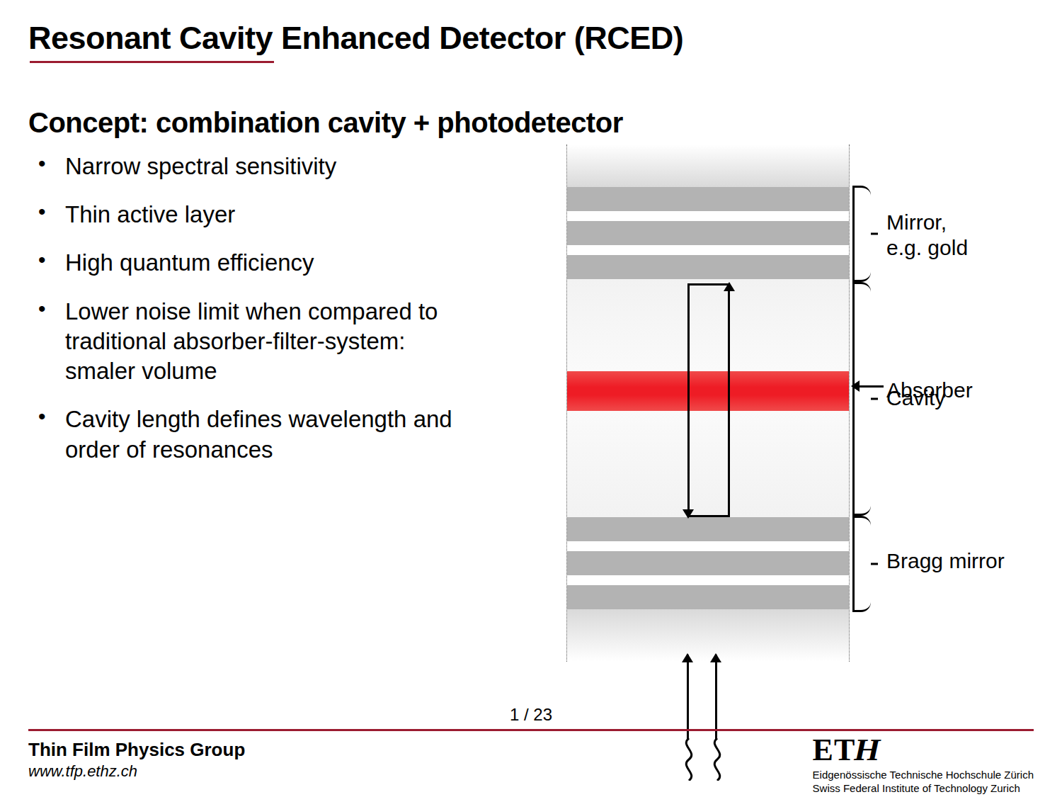Resonant Cavity Enhanced Detector (RCED)
Concept: combination cavity + photodetector
Narrow spectral sensitivity
Thin active layer
High quantum efficiency
Lower noise limit when compared to traditional absorber-filter-system: smaler volume
Cavity length defines wavelength and order of resonances
Mirror,
e.g. gold
Absorber
Cavity
Bragg mirror
1 / 23
Thin Film Physics Group www.tfp.ethz.ch
ETH
Eidgenössische Technische Hochschule Zürich
Swiss Federal Institute of Technology Zurich